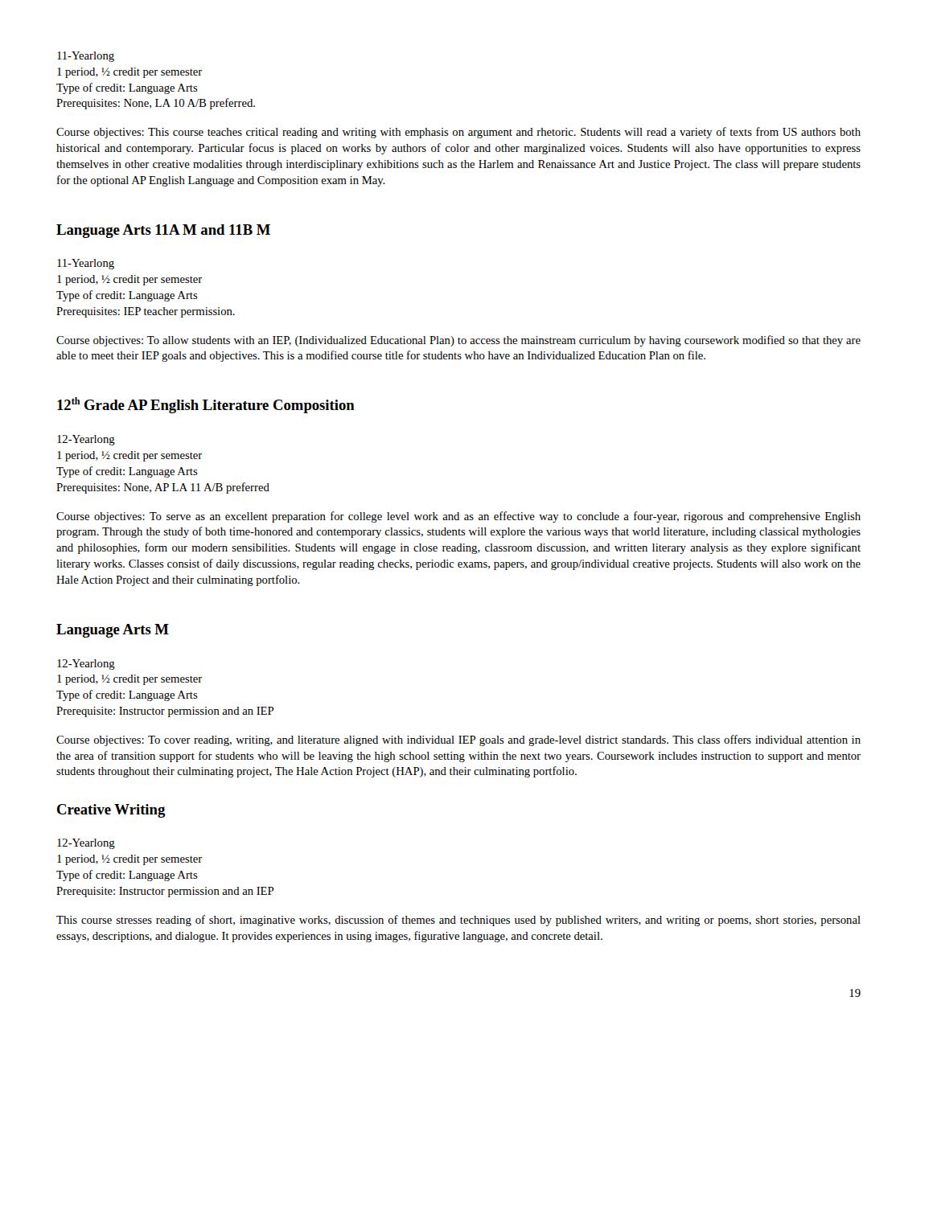11-Yearlong
1 period, ½ credit per semester
Type of credit: Language Arts
Prerequisites: None, LA 10 A/B preferred.
Course objectives: This course teaches critical reading and writing with emphasis on argument and rhetoric. Students will read a variety of texts from US authors both historical and contemporary. Particular focus is placed on works by authors of color and other marginalized voices. Students will also have opportunities to express themselves in other creative modalities through interdisciplinary exhibitions such as the Harlem and Renaissance Art and Justice Project. The class will prepare students for the optional AP English Language and Composition exam in May.
Language Arts 11A M and 11B M
11-Yearlong
1 period, ½ credit per semester
Type of credit: Language Arts
Prerequisites: IEP teacher permission.
Course objectives: To allow students with an IEP, (Individualized Educational Plan) to access the mainstream curriculum by having coursework modified so that they are able to meet their IEP goals and objectives. This is a modified course title for students who have an Individualized Education Plan on file.
12th Grade AP English Literature Composition
12-Yearlong
1 period, ½ credit per semester
Type of credit: Language Arts
Prerequisites: None, AP LA 11 A/B preferred
Course objectives: To serve as an excellent preparation for college level work and as an effective way to conclude a four-year, rigorous and comprehensive English program. Through the study of both time-honored and contemporary classics, students will explore the various ways that world literature, including classical mythologies and philosophies, form our modern sensibilities. Students will engage in close reading, classroom discussion, and written literary analysis as they explore significant literary works. Classes consist of daily discussions, regular reading checks, periodic exams, papers, and group/individual creative projects. Students will also work on the Hale Action Project and their culminating portfolio.
Language Arts M
12-Yearlong
1 period, ½ credit per semester
Type of credit: Language Arts
Prerequisite: Instructor permission and an IEP
Course objectives: To cover reading, writing, and literature aligned with individual IEP goals and grade-level district standards. This class offers individual attention in the area of transition support for students who will be leaving the high school setting within the next two years. Coursework includes instruction to support and mentor students throughout their culminating project, The Hale Action Project (HAP), and their culminating portfolio.
Creative Writing
12-Yearlong
1 period, ½ credit per semester
Type of credit: Language Arts
Prerequisite: Instructor permission and an IEP
This course stresses reading of short, imaginative works, discussion of themes and techniques used by published writers, and writing or poems, short stories, personal essays, descriptions, and dialogue. It provides experiences in using images, figurative language, and concrete detail.
19